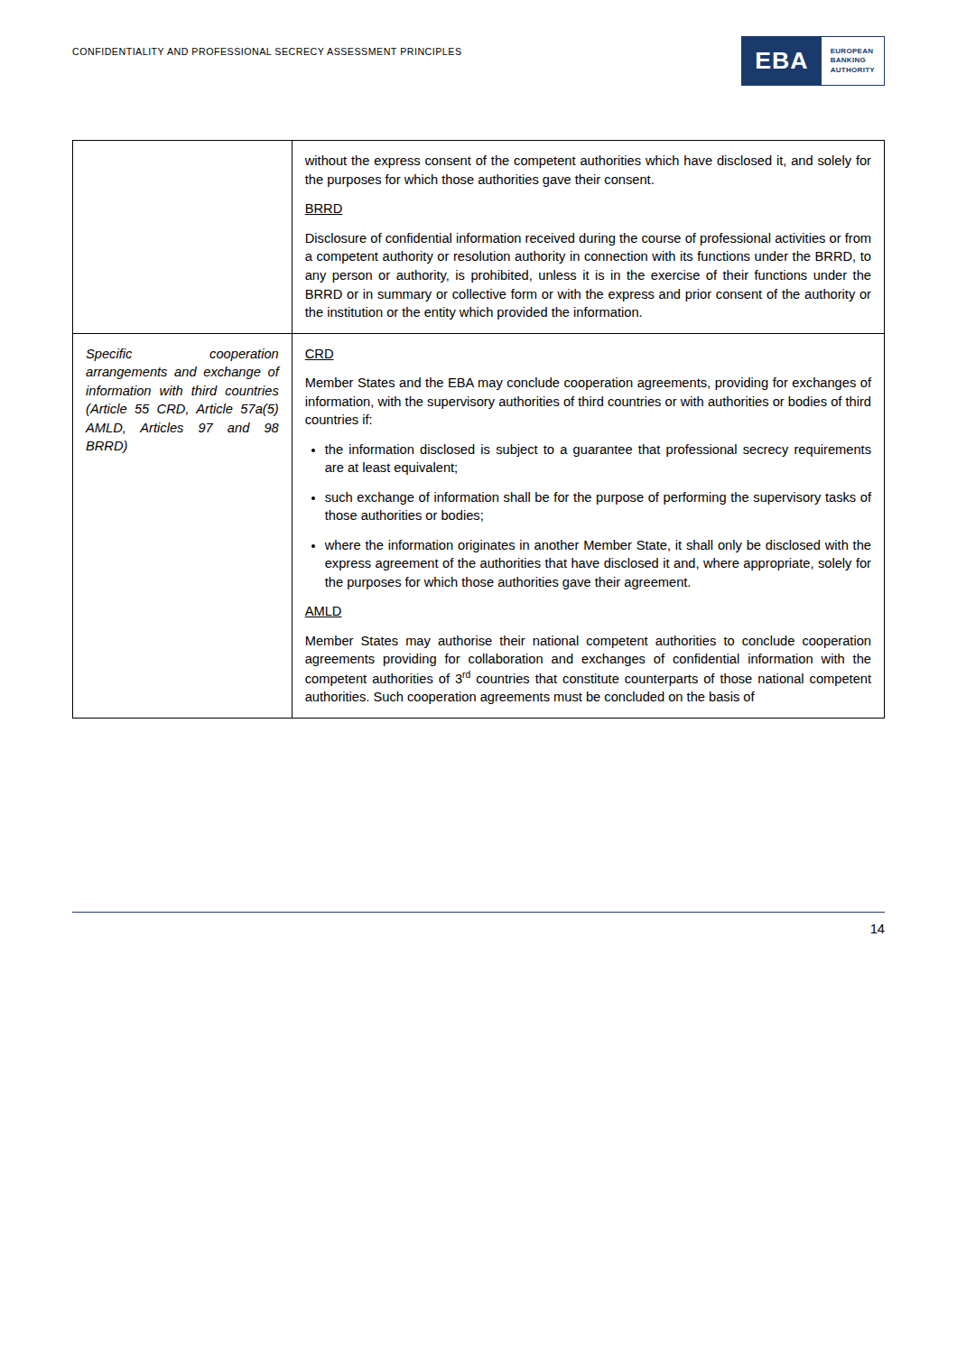CONFIDENTIALITY AND PROFESSIONAL SECRECY ASSESSMENT PRINCIPLES
EBA
EUROPEAN
BANKING
AUTHORITY
| | without the express consent of the competent authorities which have disclosed it, and solely for the purposes for which those authorities gave their consent. BRRD Disclosure of confidential information received during the course of professional activities or from a competent authority or resolution authority in connection with its functions under the BRRD, to any person or authority, is prohibited, unless it is in the exercise of their functions under the BRRD or in summary or collective form or with the express and prior consent of the authority or the institution or the entity which provided the information. |
| Specific cooperation arrangements and exchange of information with third countries (Article 55 CRD, Article 57a(5) AMLD, Articles 97 and 98 BRRD) | CRD Member States and the EBA may conclude cooperation agreements, providing for exchanges of information, with the supervisory authorities of third countries or with authorities or bodies of third countries if: the information disclosed is subject to a guarantee that professional secrecy requirements are at least equivalent; such exchange of information shall be for the purpose of performing the supervisory tasks of those authorities or bodies; where the information originates in another Member State, it shall only be disclosed with the express agreement of the authorities that have disclosed it and, where appropriate, solely for the purposes for which those authorities gave their agreement. AMLD Member States may authorise their national competent authorities to conclude cooperation agreements providing for collaboration and exchanges of confidential information with the competent authorities of 3 rd countries that constitute counterparts of those national competent authorities. Such cooperation agreements must be concluded on the basis of |
14